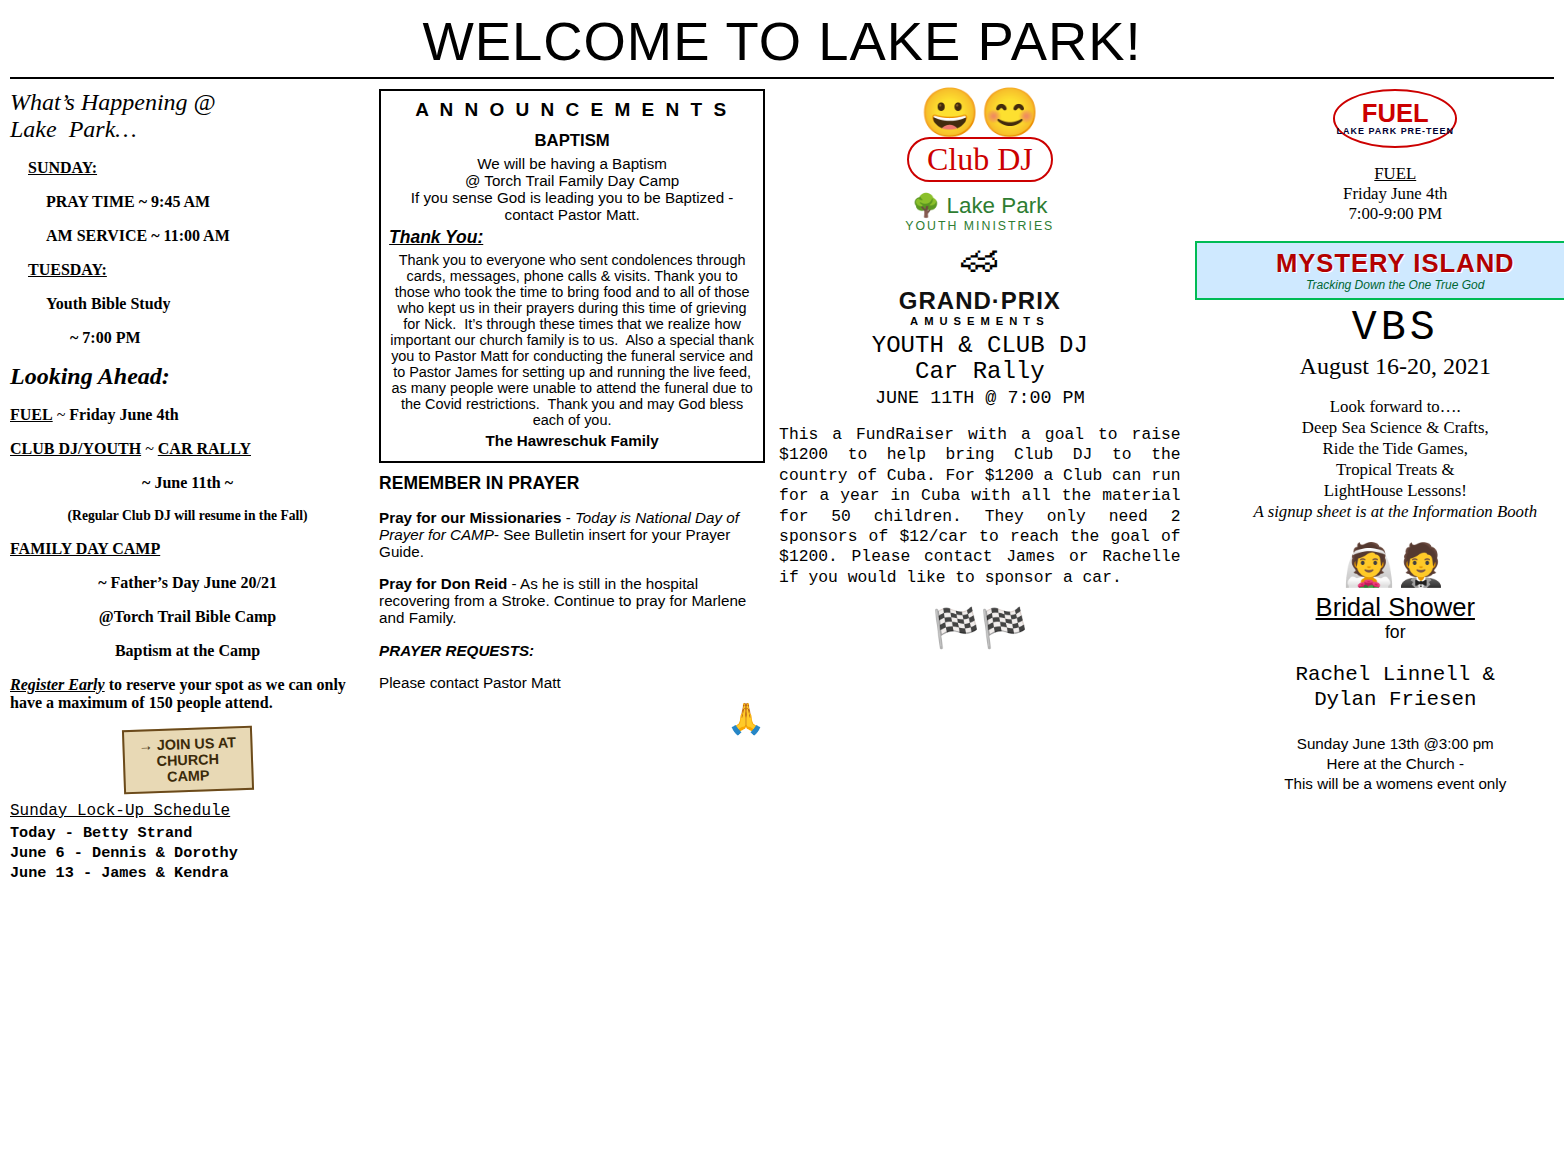WELCOME TO LAKE PARK!
What’s Happening @
Lake Park…
SUNDAY:
PRAY TIME ~ 9:45 AM
AM SERVICE ~ 11:00 AM
TUESDAY:
Youth Bible Study
~ 7:00 PM
Looking Ahead:
FUEL ~ Friday June 4th
CLUB DJ/YOUTH ~ CAR RALLY
~ June 11th ~
(Regular Club DJ will resume in the Fall)
FAMILY DAY CAMP
~ Father’s Day June 20/21
@Torch Trail Bible Camp
Baptism at the Camp
Register Early to reserve your spot as we can only have a maximum of 150 people attend.
→ JOIN US AT
CHURCH
CAMP
Sunday Lock-Up Schedule
Today - Betty Strand
June 6 - Dennis & Dorothy
June 13 - James & Kendra
A N N O U N C E M E N T S
BAPTISM
We will be having a Baptism
@ Torch Trail Family Day Camp
If you sense God is leading you to be Baptized - contact Pastor Matt.
Thank You:
Thank you to everyone who sent condolences through cards, messages, phone calls & visits. Thank you to those who took the time to bring food and to all of those who kept us in their prayers during this time of grieving for Nick. It’s through these times that we realize how important our church family is to us. Also a special thank you to Pastor Matt for conducting the funeral service and to Pastor James for setting up and running the live feed, as many people were unable to attend the funeral due to the Covid restrictions. Thank you and may God bless each of you.
The Hawreschuk Family
REMEMBER IN PRAYER
Pray for our Missionaries - Today is National Day of Prayer for CAMP- See Bulletin insert for your Prayer Guide.
Pray for Don Reid - As he is still in the hospital recovering from a Stroke. Continue to pray for Marlene and Family.
PRAYER REQUESTS:
Please contact Pastor Matt
🙏
😀😊
Club DJ
🌳 Lake Park YOUTH MINISTRIES
🏎
GRAND·PRIX
AMUSEMENTS
YOUTH & CLUB DJ
Car Rally
JUNE 11TH @ 7:00 PM
This a FundRaiser with a goal to raise $1200 to help bring Club DJ to the country of Cuba. For $1200 a Club can run for a year in Cuba with all the material for 50 children. They only need 2 sponsors of $12/car to reach the goal of $1200. Please contact James or Rachelle if you would like to sponsor a car.
🏁🏁
FUEL LAKE PARK PRE-TEEN
FUEL
Friday June 4th
7:00-9:00 PM
MYSTERY ISLAND
Tracking Down the One True God
VBS
August 16-20, 2021
Look forward to….
Deep Sea Science & Crafts,
Ride the Tide Games,
Tropical Treats &
LightHouse Lessons!
A signup sheet is at the Information Booth
👰🤵
Bridal Shower
for
Rachel Linnell &
Dylan Friesen
Sunday June 13th @3:00 pm
Here at the Church -
This will be a womens event only